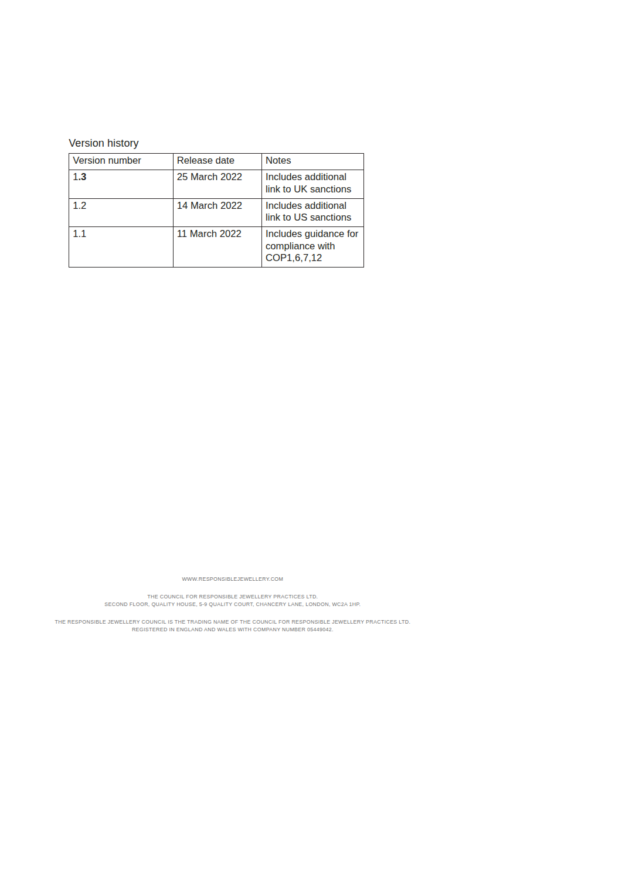Version history
| Version number | Release date | Notes |
| --- | --- | --- |
| 1 .3 | 25 March 2022 | Includes additional link to UK sanctions |
| 1.2 | 14 March 2022 | Includes additional link to US sanctions |
| 1.1 | 11 March 2022 | Includes guidance for compliance with COP1,6,7,12 |
WWW.RESPONSIBLEJEWELLERY.COM
THE COUNCIL FOR RESPONSIBLE JEWELLERY PRACTICES LTD.
SECOND FLOOR, QUALITY HOUSE, 5-9 QUALITY COURT, CHANCERY LANE, LONDON, WC2A 1HP.
THE RESPONSIBLE JEWELLERY COUNCIL IS THE TRADING NAME OF THE COUNCIL FOR RESPONSIBLE JEWELLERY PRACTICES LTD.
REGISTERED IN ENGLAND AND WALES WITH COMPANY NUMBER 05449042.